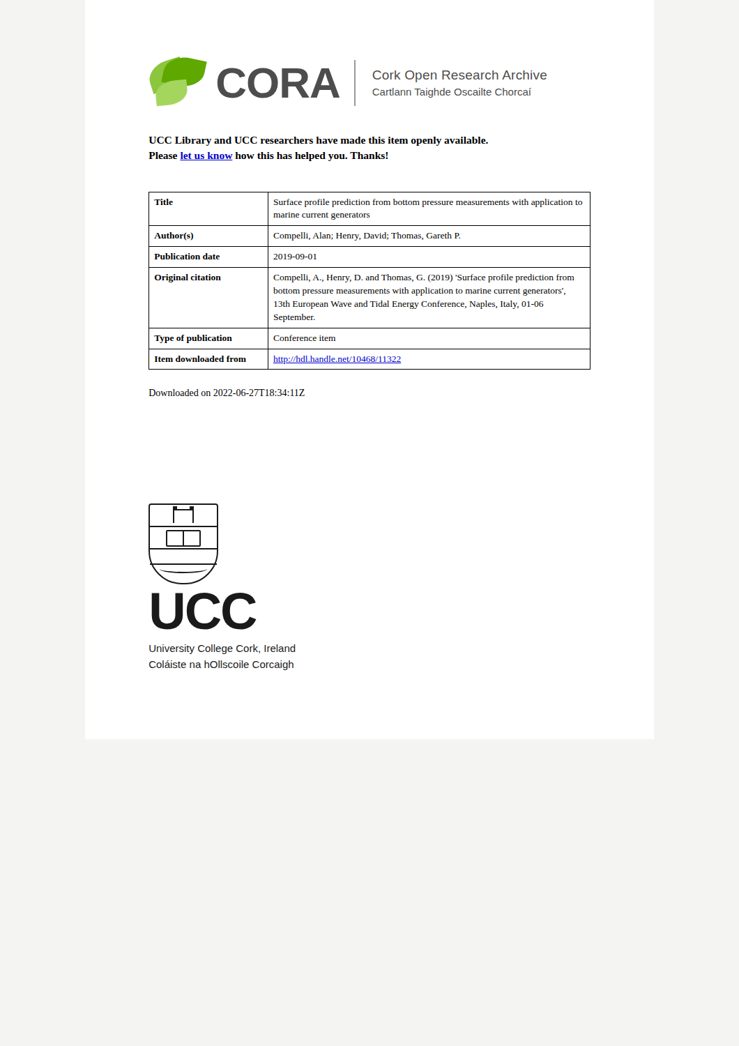CORA
Cork Open Research Archive
Cartlann Taighde Oscailte Chorcaí
UCC Library and UCC researchers have made this item openly available.
Please let us know how this has helped you. Thanks!
| Title | Surface profile prediction from bottom pressure measurements with application to marine current generators |
| Author(s) | Compelli, Alan; Henry, David; Thomas, Gareth P. |
| Publication date | 2019-09-01 |
| Original citation | Compelli, A., Henry, D. and Thomas, G. (2019) 'Surface profile prediction from bottom pressure measurements with application to marine current generators', 13th European Wave and Tidal Energy Conference, Naples, Italy, 01-06 September. |
| Type of publication | Conference item |
| Item downloaded from | http://hdl.handle.net/10468/11322 |
Downloaded on 2022-06-27T18:34:11Z
UCC
University College Cork, Ireland
Coláiste na hOllscoile Corcaigh